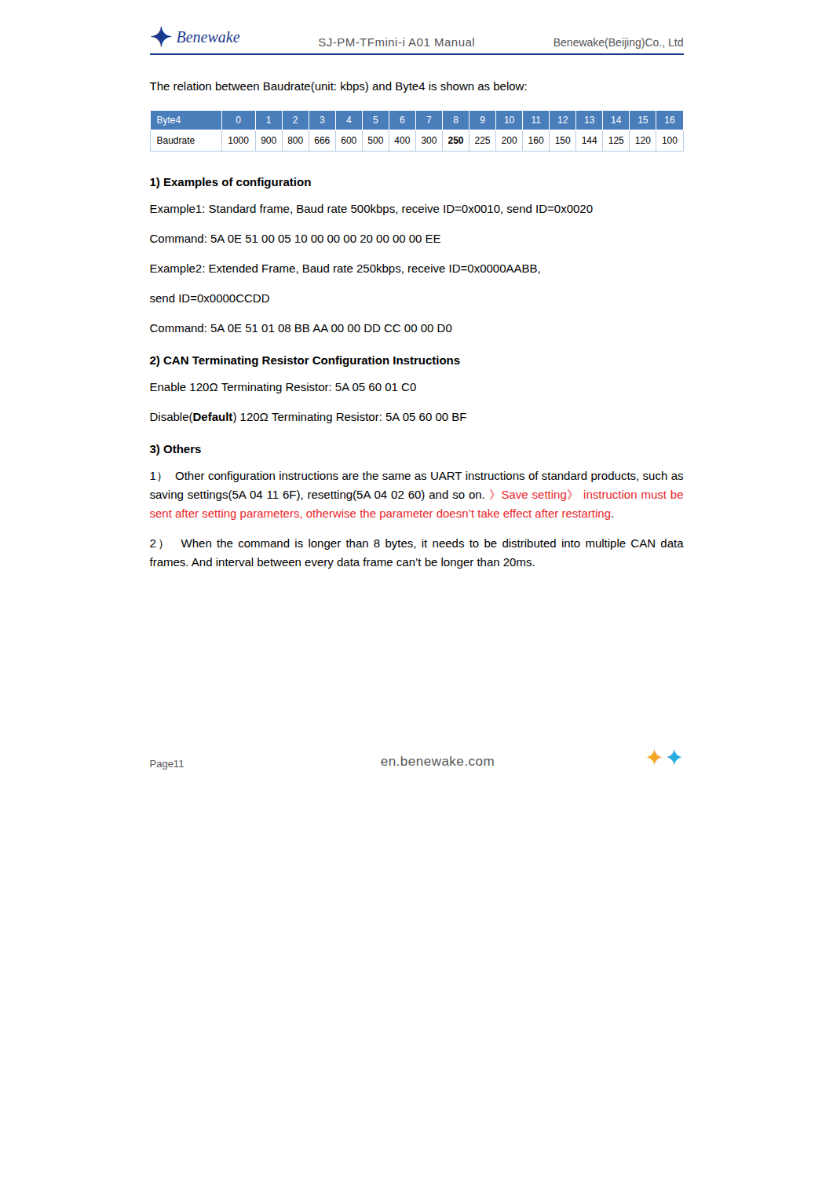✦ Benewake
SJ-PM-TFmini-i A01 Manual
Benewake(Beijing)Co., Ltd
The relation between Baudrate(unit: kbps) and Byte4 is shown as below:
| Byte4 | 0 | 1 | 2 | 3 | 4 | 5 | 6 | 7 | 8 | 9 | 10 | 11 | 12 | 13 | 14 | 15 | 16 |
| --- | --- | --- | --- | --- | --- | --- | --- | --- | --- | --- | --- | --- | --- | --- | --- | --- | --- |
| Baudrate | 1000 | 900 | 800 | 666 | 600 | 500 | 400 | 300 | 250 | 225 | 200 | 160 | 150 | 144 | 125 | 120 | 100 |
1) Examples of configuration
Example1: Standard frame, Baud rate 500kbps, receive ID=0x0010, send ID=0x0020
Command: 5A 0E 51 00 05 10 00 00 00 20 00 00 00 EE
Example2: Extended Frame, Baud rate 250kbps, receive ID=0x0000AABB,
send ID=0x0000CCDD
Command: 5A 0E 51 01 08 BB AA 00 00 DD CC 00 00 D0
2) CAN Terminating Resistor Configuration Instructions
Enable 120Ω Terminating Resistor: 5A 05 60 01 C0
Disable(Default) 120Ω Terminating Resistor: 5A 05 60 00 BF
3) Others
1） Other configuration instructions are the same as UART instructions of standard products, such as saving settings(5A 04 11 6F), resetting(5A 04 02 60) and so on. 》Save setting》 instruction must be sent after setting parameters, otherwise the parameter doesn’t take effect after restarting.
2） When the command is longer than 8 bytes, it needs to be distributed into multiple CAN data frames. And interval between every data frame can’t be longer than 20ms.
Page11
en.benewake.com
✦✦